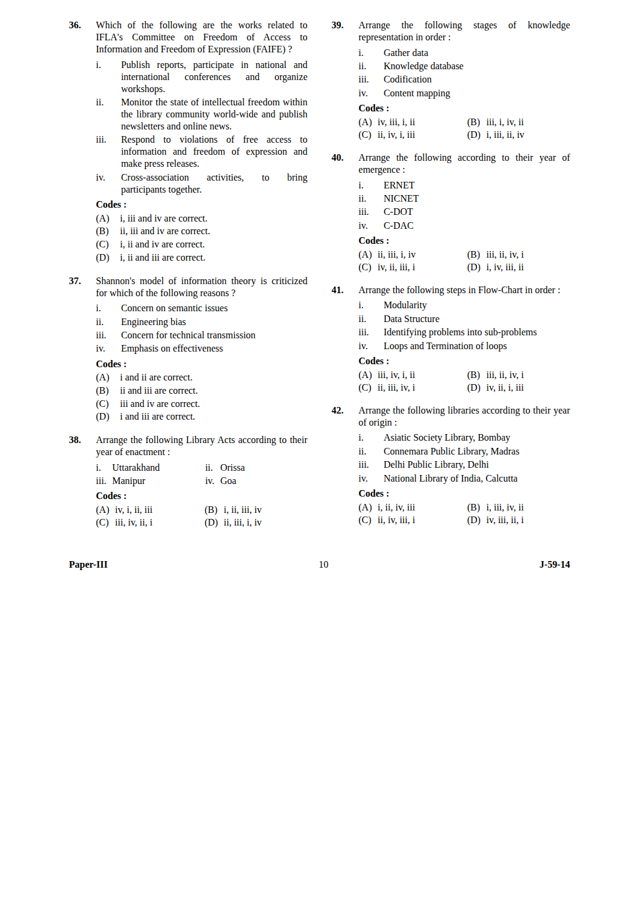36.
Which of the following are the works related to IFLA's Committee on Freedom of Access to Information and Freedom of Expression (FAIFE) ?
i. Publish reports, participate in national and international conferences and organize workshops.
ii. Monitor the state of intellectual freedom within the library community world-wide and publish newsletters and online news.
iii. Respond to violations of free access to information and freedom of expression and make press releases.
iv. Cross-association activities, to bring participants together.
Codes :
(A) i, iii and iv are correct.
(B) ii, iii and iv are correct.
(C) i, ii and iv are correct.
(D) i, ii and iii are correct.
37.
Shannon's model of information theory is criticized for which of the following reasons ?
i. Concern on semantic issues
ii. Engineering bias
iii. Concern for technical transmission
iv. Emphasis on effectiveness
Codes :
(A) i and ii are correct.
(B) ii and iii are correct.
(C) iii and iv are correct.
(D) i and iii are correct.
38.
Arrange the following Library Acts according to their year of enactment :
i. Uttarakhand ii. Orissa iii. Manipur iv. Goa
Codes :
(A) iv, i, ii, iii (B) i, ii, iii, iv (C) iii, iv, ii, i (D) ii, iii, i, iv
39.
Arrange the following stages of knowledge representation in order :
i. Gather data
ii. Knowledge database
iii. Codification
iv. Content mapping
Codes :
(A) iv, iii, i, ii (B) iii, i, iv, ii (C) ii, iv, i, iii (D) i, iii, ii, iv
40.
Arrange the following according to their year of emergence :
i. ERNET
ii. NICNET
iii. C-DOT
iv. C-DAC
Codes :
(A) ii, iii, i, iv (B) iii, ii, iv, i (C) iv, ii, iii, i (D) i, iv, iii, ii
41.
Arrange the following steps in Flow-Chart in order :
i. Modularity
ii. Data Structure
iii. Identifying problems into sub-problems
iv. Loops and Termination of loops
Codes :
(A) iii, iv, i, ii (B) iii, ii, iv, i (C) ii, iii, iv, i (D) iv, ii, i, iii
42.
Arrange the following libraries according to their year of origin :
i. Asiatic Society Library, Bombay
ii. Connemara Public Library, Madras
iii. Delhi Public Library, Delhi
iv. National Library of India, Calcutta
Codes :
(A) i, ii, iv, iii (B) i, iii, iv, ii (C) ii, iv, iii, i (D) iv, iii, ii, i
Paper-III 10 J-59-14